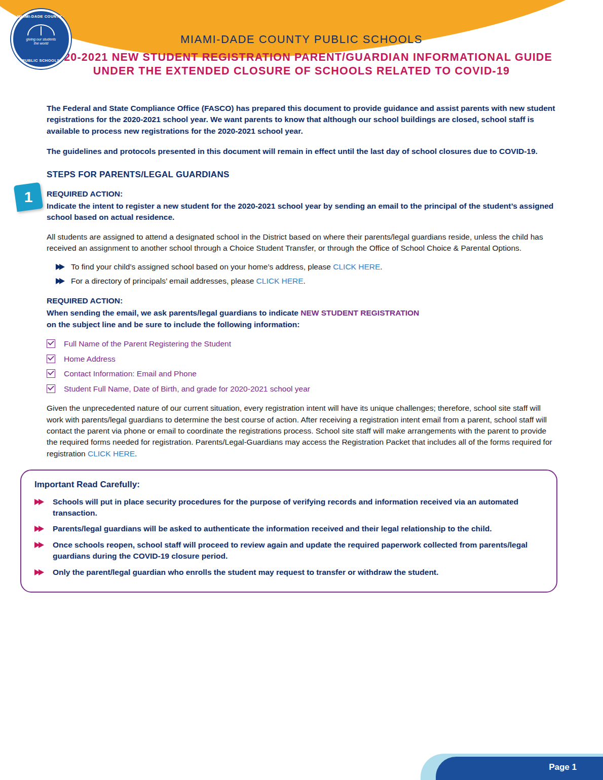MIAMI-DADE COUNTY ·
giving our students
the world
PUBLIC SCHOOLS
MIAMI-DADE COUNTY PUBLIC SCHOOLS
2020-2021 NEW STUDENT REGISTRATION PARENT/GUARDIAN INFORMATIONAL GUIDE
UNDER THE EXTENDED CLOSURE OF SCHOOLS RELATED TO COVID-19
1
The Federal and State Compliance Office (FASCO) has prepared this document to provide guidance and assist parents with new student registrations for the 2020-2021 school year. We want parents to know that although our school buildings are closed, school staff is available to process new registrations for the 2020-2021 school year.
The guidelines and protocols presented in this document will remain in effect until the last day of school closures due to COVID-19.
STEPS FOR PARENTS/LEGAL GUARDIANS
REQUIRED ACTION:
Indicate the intent to register a new student for the 2020-2021 school year by sending an email to the principal of the student’s assigned school based on actual residence.
All students are assigned to attend a designated school in the District based on where their parents/legal guardians reside, unless the child has received an assignment to another school through a Choice Student Transfer, or through the Office of School Choice & Parental Options.
To find your child’s assigned school based on your home’s address, please CLICK HERE.
For a directory of principals’ email addresses, please CLICK HERE.
REQUIRED ACTION:
When sending the email, we ask parents/legal guardians to indicate NEW STUDENT REGISTRATION
on the subject line and be sure to include the following information:
Full Name of the Parent Registering the Student
Home Address
Contact Information: Email and Phone
Student Full Name, Date of Birth, and grade for 2020-2021 school year
Given the unprecedented nature of our current situation, every registration intent will have its unique challenges; therefore, school site staff will work with parents/legal guardians to determine the best course of action. After receiving a registration intent email from a parent, school staff will contact the parent via phone or email to coordinate the registrations process. School site staff will make arrangements with the parent to provide the required forms needed for registration. Parents/Legal-Guardians may access the Registration Packet that includes all of the forms required for registration CLICK HERE.
Important Read Carefully:
Schools will put in place security procedures for the purpose of verifying records and information received via an automated transaction.
Parents/legal guardians will be asked to authenticate the information received and their legal relationship to the child.
Once schools reopen, school staff will proceed to review again and update the required paperwork collected from parents/legal guardians during the COVID-19 closure period.
Only the parent/legal guardian who enrolls the student may request to transfer or withdraw the student.
Page 1